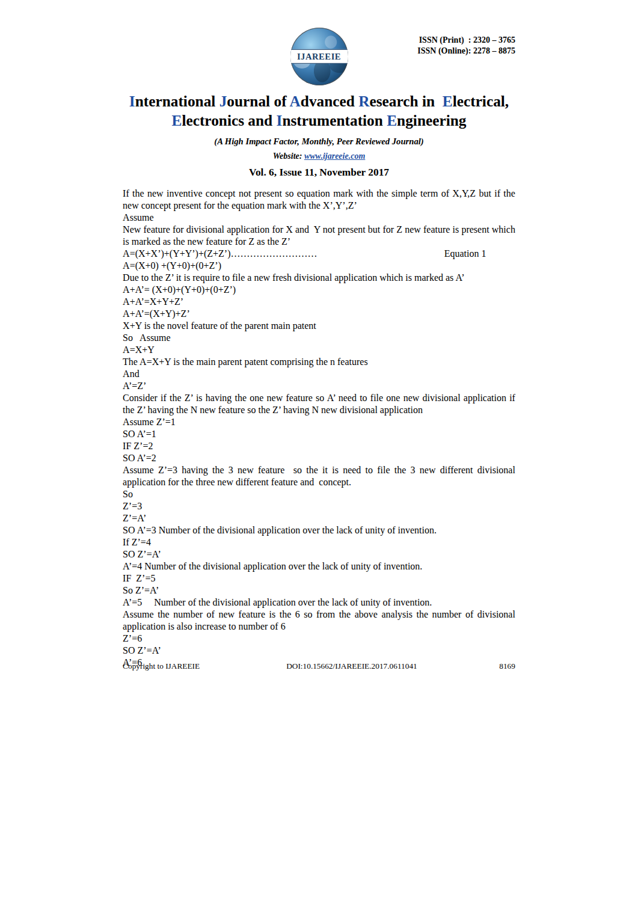ISSN (Print) : 2320 – 3765
ISSN (Online): 2278 – 8875
IJAREEIE
International Journal of Advanced Research in Electrical,
Electronics and Instrumentation Engineering
(A High Impact Factor, Monthly, Peer Reviewed Journal)
Website: www.ijareeie.com
Vol. 6, Issue 11, November 2017
If the new inventive concept not present so equation mark with the simple term of X,Y,Z but if the new concept present for the equation mark with the X’,Y’,Z’
Assume
New feature for divisional application for X and Y not present but for Z new feature is present which is marked as the new feature for Z as the Z’
A=(X+X’)+(Y+Y’)+(Z+Z’)………………………Equation 1
A=(X+0) +(Y+0)+(0+Z’)
Due to the Z’ it is require to file a new fresh divisional application which is marked as A’
A+A’= (X+0)+(Y+0)+(0+Z’)
A+A’=X+Y+Z’
A+A’=(X+Y)+Z’
X+Y is the novel feature of the parent main patent
So Assume
A=X+Y
The A=X+Y is the main parent patent comprising the n features
And
A’=Z’
Consider if the Z’ is having the one new feature so A’ need to file one new divisional application if the Z’ having the N new feature so the Z’ having N new divisional application
Assume Z’=1
SO A’=1
IF Z’=2
SO A’=2
Assume Z’=3 having the 3 new feature so the it is need to file the 3 new different divisional application for the three new different feature and concept.
So
Z’=3
Z’=A’
SO A’=3 Number of the divisional application over the lack of unity of invention.
If Z’=4
SO Z’=A’
A’=4 Number of the divisional application over the lack of unity of invention.
IF Z’=5
So Z’=A’
A’=5 Number of the divisional application over the lack of unity of invention.
Assume the number of new feature is the 6 so from the above analysis the number of divisional application is also increase to number of 6
Z’=6
SO Z’=A’
A’=6
Copyright to IJAREEIE DOI:10.15662/IJAREEIE.2017.0611041 8169